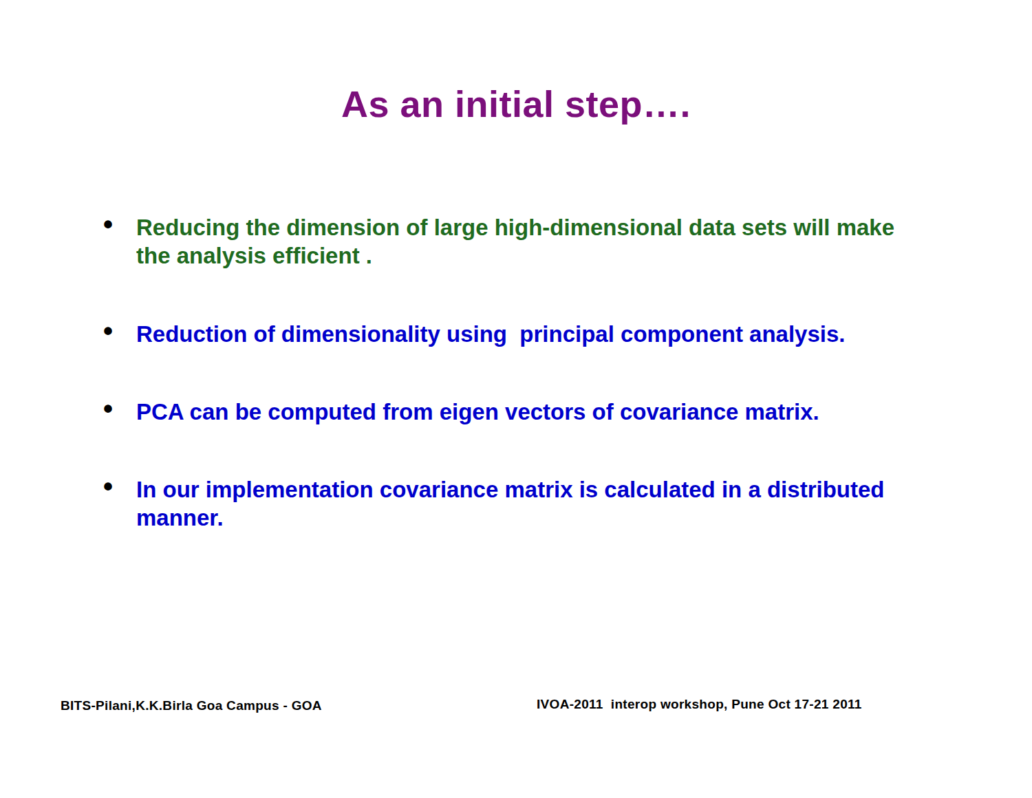As an initial step….
Reducing the dimension of large high-dimensional data sets will make the analysis efficient .
Reduction of dimensionality using principal component analysis.
PCA can be computed from eigen vectors of covariance matrix.
In our implementation covariance matrix is calculated in a distributed manner.
BITS-Pilani,K.K.Birla Goa Campus - GOA
IVOA-2011 interop workshop, Pune Oct 17-21 2011